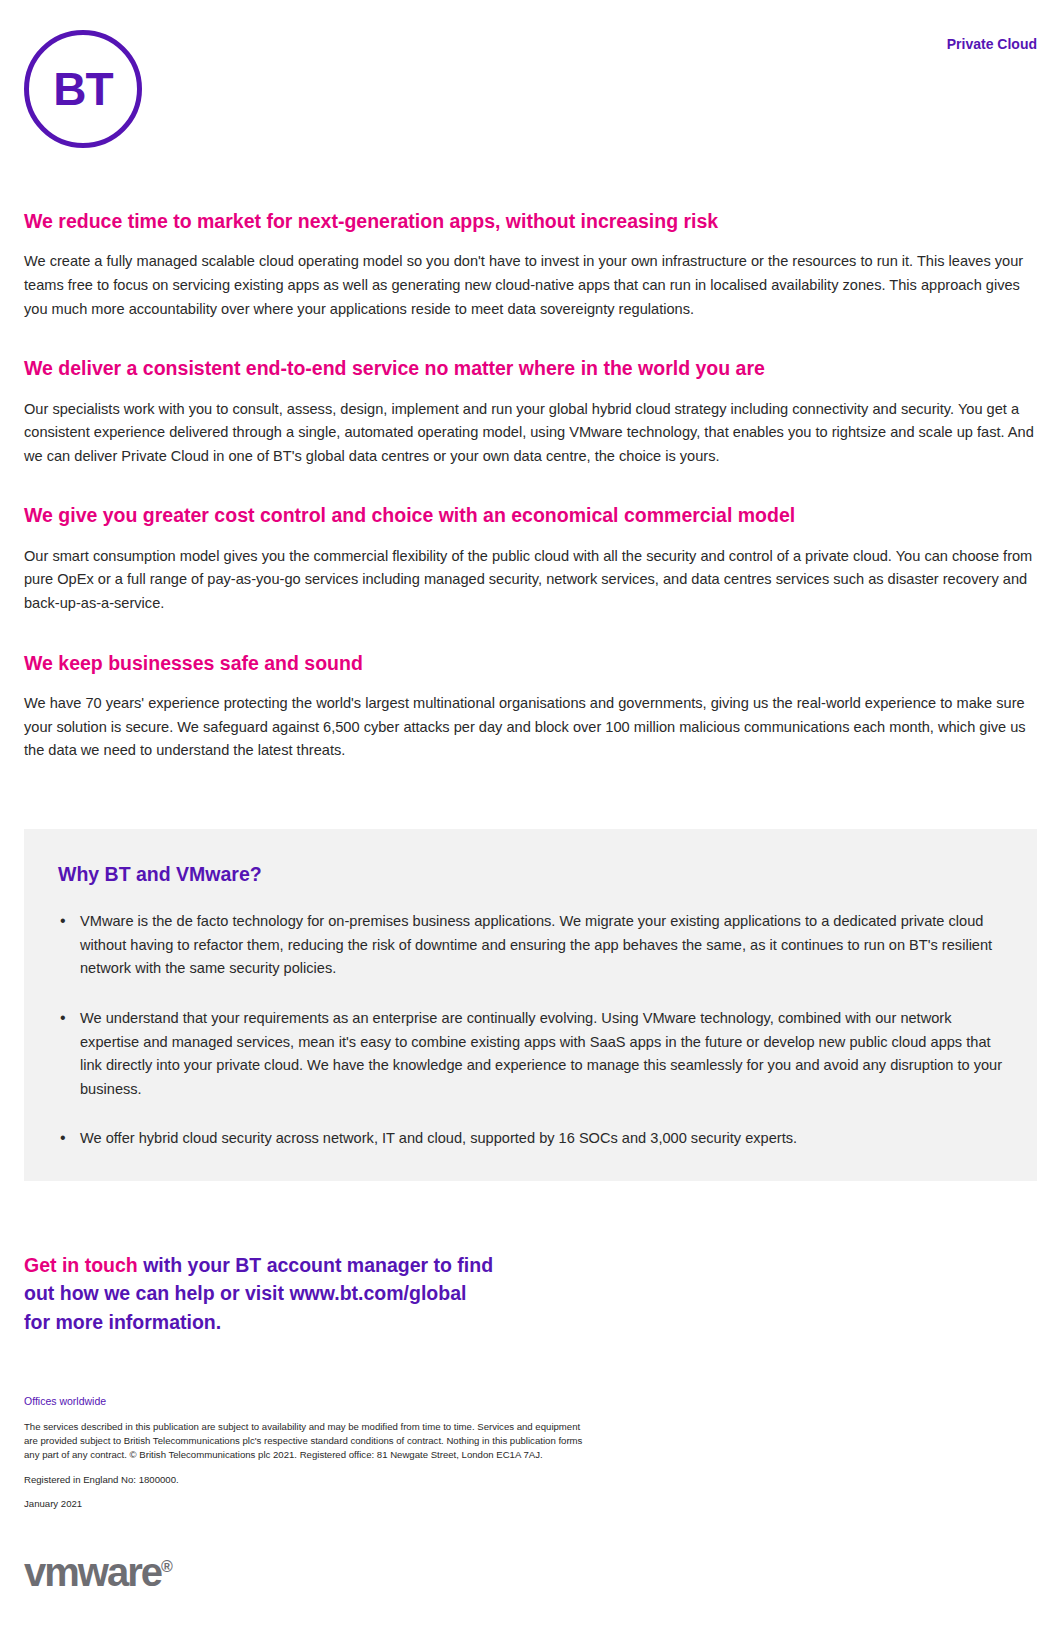BT
Private Cloud
We reduce time to market for next-generation apps, without increasing risk
We create a fully managed scalable cloud operating model so you don't have to invest in your own infrastructure or the resources to run it. This leaves your teams free to focus on servicing existing apps as well as generating new cloud-native apps that can run in localised availability zones. This approach gives you much more accountability over where your applications reside to meet data sovereignty regulations.
We deliver a consistent end-to-end service no matter where in the world you are
Our specialists work with you to consult, assess, design, implement and run your global hybrid cloud strategy including connectivity and security. You get a consistent experience delivered through a single, automated operating model, using VMware technology, that enables you to rightsize and scale up fast. And we can deliver Private Cloud in one of BT's global data centres or your own data centre, the choice is yours.
We give you greater cost control and choice with an economical commercial model
Our smart consumption model gives you the commercial flexibility of the public cloud with all the security and control of a private cloud. You can choose from pure OpEx or a full range of pay-as-you-go services including managed security, network services, and data centres services such as disaster recovery and back-up-as-a-service.
We keep businesses safe and sound
We have 70 years' experience protecting the world's largest multinational organisations and governments, giving us the real-world experience to make sure your solution is secure. We safeguard against 6,500 cyber attacks per day and block over 100 million malicious communications each month, which give us the data we need to understand the latest threats.
Why BT and VMware?
VMware is the de facto technology for on-premises business applications. We migrate your existing applications to a dedicated private cloud without having to refactor them, reducing the risk of downtime and ensuring the app behaves the same, as it continues to run on BT's resilient network with the same security policies.
We understand that your requirements as an enterprise are continually evolving. Using VMware technology, combined with our network expertise and managed services, mean it's easy to combine existing apps with SaaS apps in the future or develop new public cloud apps that link directly into your private cloud. We have the knowledge and experience to manage this seamlessly for you and avoid any disruption to your business.
We offer hybrid cloud security across network, IT and cloud, supported by 16 SOCs and 3,000 security experts.
Get in touch with your BT account manager to find out how we can help or visit www.bt.com/global for more information.
Offices worldwide
The services described in this publication are subject to availability and may be modified from time to time. Services and equipment are provided subject to British Telecommunications plc's respective standard conditions of contract. Nothing in this publication forms any part of any contract. © British Telecommunications plc 2021. Registered office: 81 Newgate Street, London EC1A 7AJ.
Registered in England No: 1800000.
January 2021
vmware®